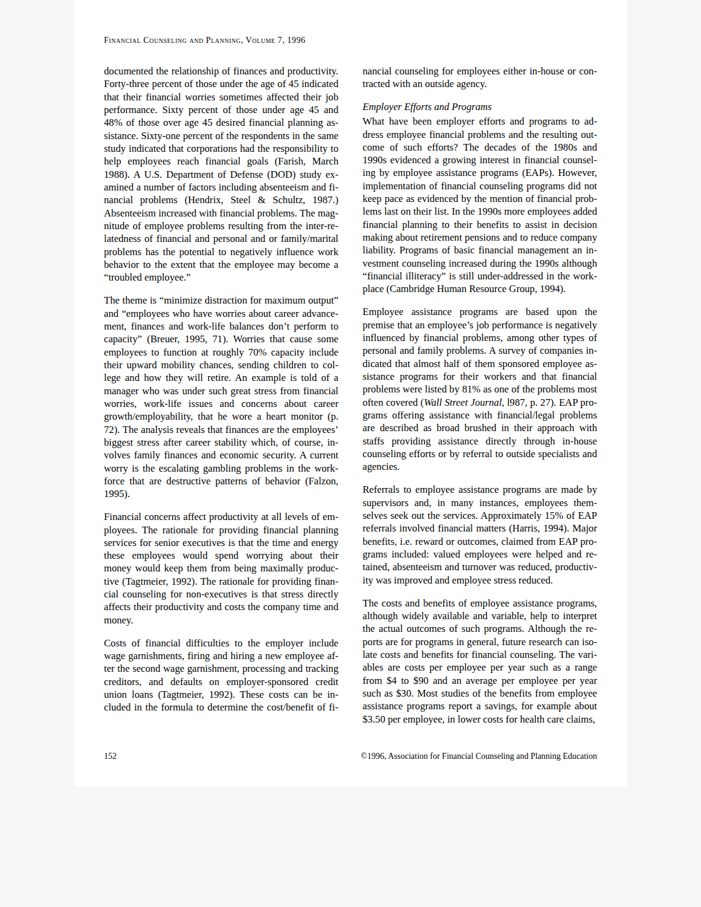Financial Counseling and Planning, Volume 7, 1996
documented the relationship of finances and productivity. Forty-three percent of those under the age of 45 indicated that their financial worries sometimes affected their job performance. Sixty percent of those under age 45 and 48% of those over age 45 desired financial planning assistance. Sixty-one percent of the respondents in the same study indicated that corporations had the responsibility to help employees reach financial goals (Farish, March 1988). A U.S. Department of Defense (DOD) study examined a number of factors including absenteeism and financial problems (Hendrix, Steel & Schultz, 1987.) Absenteeism increased with financial problems. The magnitude of employee problems resulting from the inter-relatedness of financial and personal and or family/marital problems has the potential to negatively influence work behavior to the extent that the employee may become a “troubled employee.”
The theme is “minimize distraction for maximum output” and “employees who have worries about career advancement, finances and work-life balances don’t perform to capacity” (Breuer, 1995, 71). Worries that cause some employees to function at roughly 70% capacity include their upward mobility chances, sending children to college and how they will retire. An example is told of a manager who was under such great stress from financial worries, work-life issues and concerns about career growth/employability, that he wore a heart monitor (p. 72). The analysis reveals that finances are the employees’ biggest stress after career stability which, of course, involves family finances and economic security. A current worry is the escalating gambling problems in the workforce that are destructive patterns of behavior (Falzon, 1995).
Financial concerns affect productivity at all levels of employees. The rationale for providing financial planning services for senior executives is that the time and energy these employees would spend worrying about their money would keep them from being maximally productive (Tagtmeier, 1992). The rationale for providing financial counseling for non-executives is that stress directly affects their productivity and costs the company time and money.
Costs of financial difficulties to the employer include wage garnishments, firing and hiring a new employee after the second wage garnishment, processing and tracking creditors, and defaults on employer-sponsored credit union loans (Tagtmeier, 1992). These costs can be included in the formula to determine the cost/benefit of financial counseling for employees either in-house or contracted with an outside agency.
Employer Efforts and Programs
What have been employer efforts and programs to address employee financial problems and the resulting outcome of such efforts? The decades of the 1980s and 1990s evidenced a growing interest in financial counseling by employee assistance programs (EAPs). However, implementation of financial counseling programs did not keep pace as evidenced by the mention of financial problems last on their list. In the 1990s more employees added financial planning to their benefits to assist in decision making about retirement pensions and to reduce company liability. Programs of basic financial management an investment counseling increased during the 1990s although “financial illiteracy” is still under-addressed in the workplace (Cambridge Human Resource Group, 1994).
Employee assistance programs are based upon the premise that an employee’s job performance is negatively influenced by financial problems, among other types of personal and family problems. A survey of companies indicated that almost half of them sponsored employee assistance programs for their workers and that financial problems were listed by 81% as one of the problems most often covered (Wall Street Journal, l987, p. 27). EAP programs offering assistance with financial/legal problems are described as broad brushed in their approach with staffs providing assistance directly through in-house counseling efforts or by referral to outside specialists and agencies.
Referrals to employee assistance programs are made by supervisors and, in many instances, employees themselves seek out the services. Approximately 15% of EAP referrals involved financial matters (Harris, 1994). Major benefits, i.e. reward or outcomes, claimed from EAP programs included: valued employees were helped and retained, absenteeism and turnover was reduced, productivity was improved and employee stress reduced.
The costs and benefits of employee assistance programs, although widely available and variable, help to interpret the actual outcomes of such programs. Although the reports are for programs in general, future research can isolate costs and benefits for financial counseling. The variables are costs per employee per year such as a range from $4 to $90 and an average per employee per year such as $30. Most studies of the benefits from employee assistance programs report a savings, for example about $3.50 per employee, in lower costs for health care claims,
152 ©1996, Association for Financial Counseling and Planning Education